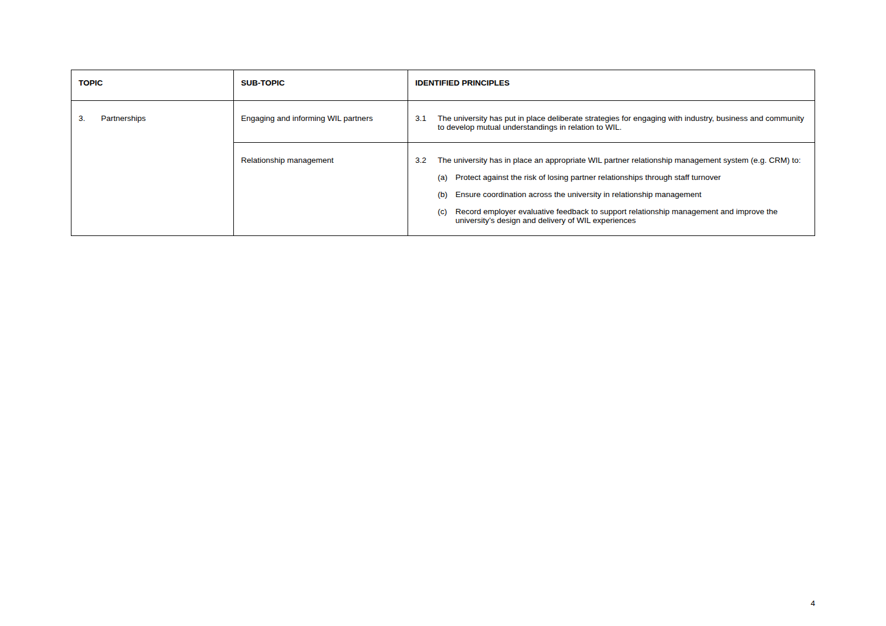| TOPIC | SUB-TOPIC | IDENTIFIED PRINCIPLES |
| --- | --- | --- |
| 3. Partnerships | Engaging and informing WIL partners | 3.1 The university has put in place deliberate strategies for engaging with industry, business and community to develop mutual understandings in relation to WIL. |
| Relationship management | 3.2 The university has in place an appropriate WIL partner relationship management system (e.g. CRM) to: (a) Protect against the risk of losing partner relationships through staff turnover (b) Ensure coordination across the university in relationship management (c) Record employer evaluative feedback to support relationship management and improve the university’s design and delivery of WIL experiences |
4